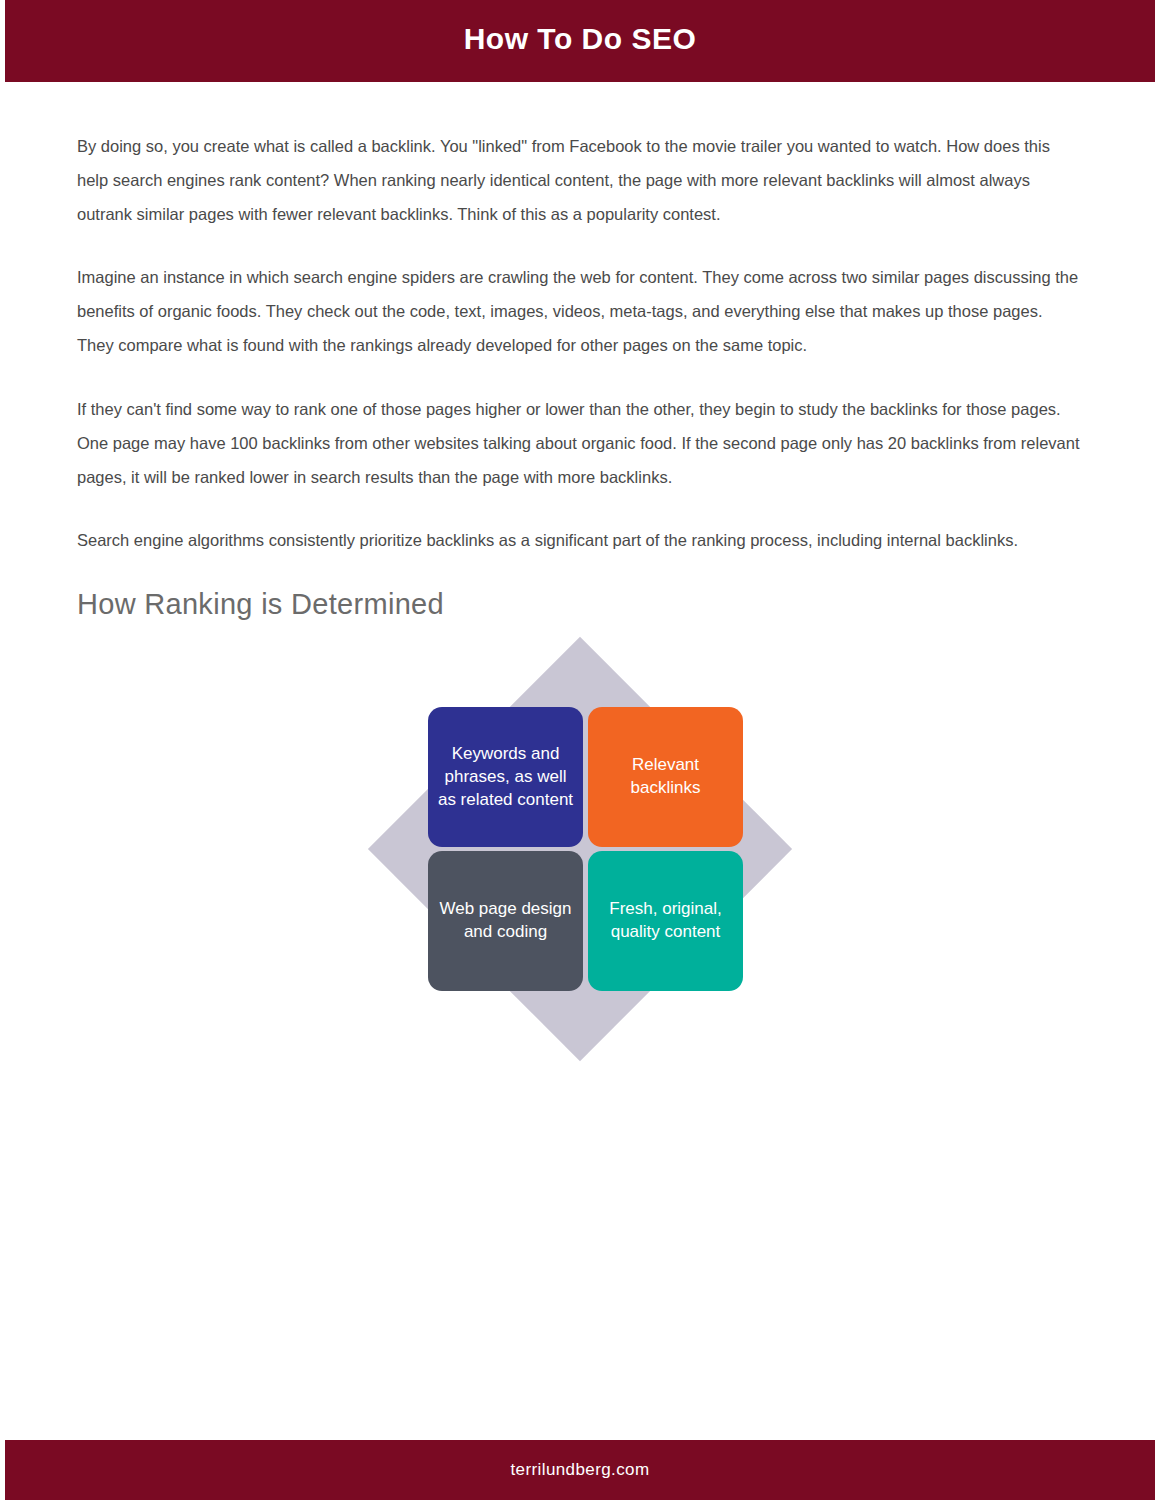How To Do SEO
By doing so, you create what is called a backlink. You "linked" from Facebook to the movie trailer you wanted to watch. How does this help search engines rank content? When ranking nearly identical content, the page with more relevant backlinks will almost always outrank similar pages with fewer relevant backlinks. Think of this as a popularity contest.
Imagine an instance in which search engine spiders are crawling the web for content. They come across two similar pages discussing the benefits of organic foods. They check out the code, text, images, videos, meta-tags, and everything else that makes up those pages. They compare what is found with the rankings already developed for other pages on the same topic.
If they can't find some way to rank one of those pages higher or lower than the other, they begin to study the backlinks for those pages. One page may have 100 backlinks from other websites talking about organic food. If the second page only has 20 backlinks from relevant pages, it will be ranked lower in search results than the page with more backlinks.
Search engine algorithms consistently prioritize backlinks as a significant part of the ranking process, including internal backlinks.
How Ranking is Determined
Keywords and phrases, as well as related content
Relevant backlinks
Web page design and coding
Fresh, original, quality content
terrilundberg.com